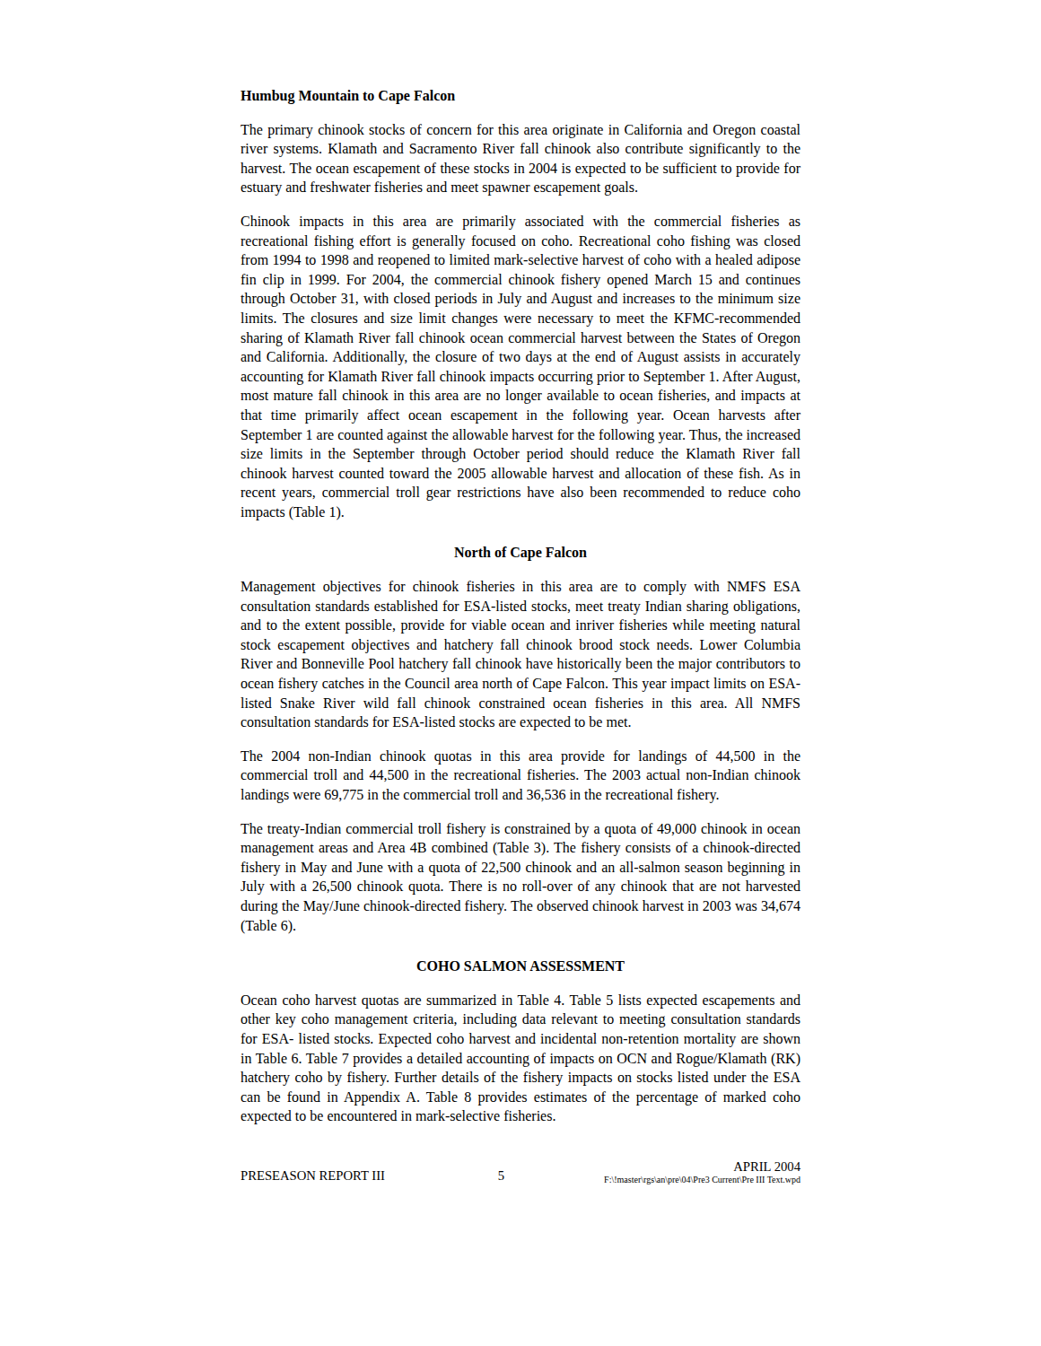Humbug Mountain to Cape Falcon
The primary chinook stocks of concern for this area originate in California and Oregon coastal river systems. Klamath and Sacramento River fall chinook also contribute significantly to the harvest. The ocean escapement of these stocks in 2004 is expected to be sufficient to provide for estuary and freshwater fisheries and meet spawner escapement goals.
Chinook impacts in this area are primarily associated with the commercial fisheries as recreational fishing effort is generally focused on coho. Recreational coho fishing was closed from 1994 to 1998 and reopened to limited mark-selective harvest of coho with a healed adipose fin clip in 1999. For 2004, the commercial chinook fishery opened March 15 and continues through October 31, with closed periods in July and August and increases to the minimum size limits. The closures and size limit changes were necessary to meet the KFMC-recommended sharing of Klamath River fall chinook ocean commercial harvest between the States of Oregon and California. Additionally, the closure of two days at the end of August assists in accurately accounting for Klamath River fall chinook impacts occurring prior to September 1. After August, most mature fall chinook in this area are no longer available to ocean fisheries, and impacts at that time primarily affect ocean escapement in the following year. Ocean harvests after September 1 are counted against the allowable harvest for the following year. Thus, the increased size limits in the September through October period should reduce the Klamath River fall chinook harvest counted toward the 2005 allowable harvest and allocation of these fish. As in recent years, commercial troll gear restrictions have also been recommended to reduce coho impacts (Table 1).
North of Cape Falcon
Management objectives for chinook fisheries in this area are to comply with NMFS ESA consultation standards established for ESA-listed stocks, meet treaty Indian sharing obligations, and to the extent possible, provide for viable ocean and inriver fisheries while meeting natural stock escapement objectives and hatchery fall chinook brood stock needs. Lower Columbia River and Bonneville Pool hatchery fall chinook have historically been the major contributors to ocean fishery catches in the Council area north of Cape Falcon. This year impact limits on ESA-listed Snake River wild fall chinook constrained ocean fisheries in this area. All NMFS consultation standards for ESA-listed stocks are expected to be met.
The 2004 non-Indian chinook quotas in this area provide for landings of 44,500 in the commercial troll and 44,500 in the recreational fisheries. The 2003 actual non-Indian chinook landings were 69,775 in the commercial troll and 36,536 in the recreational fishery.
The treaty-Indian commercial troll fishery is constrained by a quota of 49,000 chinook in ocean management areas and Area 4B combined (Table 3). The fishery consists of a chinook-directed fishery in May and June with a quota of 22,500 chinook and an all-salmon season beginning in July with a 26,500 chinook quota. There is no roll-over of any chinook that are not harvested during the May/June chinook-directed fishery. The observed chinook harvest in 2003 was 34,674 (Table 6).
COHO SALMON ASSESSMENT
Ocean coho harvest quotas are summarized in Table 4. Table 5 lists expected escapements and other key coho management criteria, including data relevant to meeting consultation standards for ESA- listed stocks. Expected coho harvest and incidental non-retention mortality are shown in Table 6. Table 7 provides a detailed accounting of impacts on OCN and Rogue/Klamath (RK) hatchery coho by fishery. Further details of the fishery impacts on stocks listed under the ESA can be found in Appendix A. Table 8 provides estimates of the percentage of marked coho expected to be encountered in mark-selective fisheries.
PRESEASON REPORT III
5
APRIL 2004
F:\!master\rgs\an\pre\04\Pre3 Current\Pre III Text.wpd